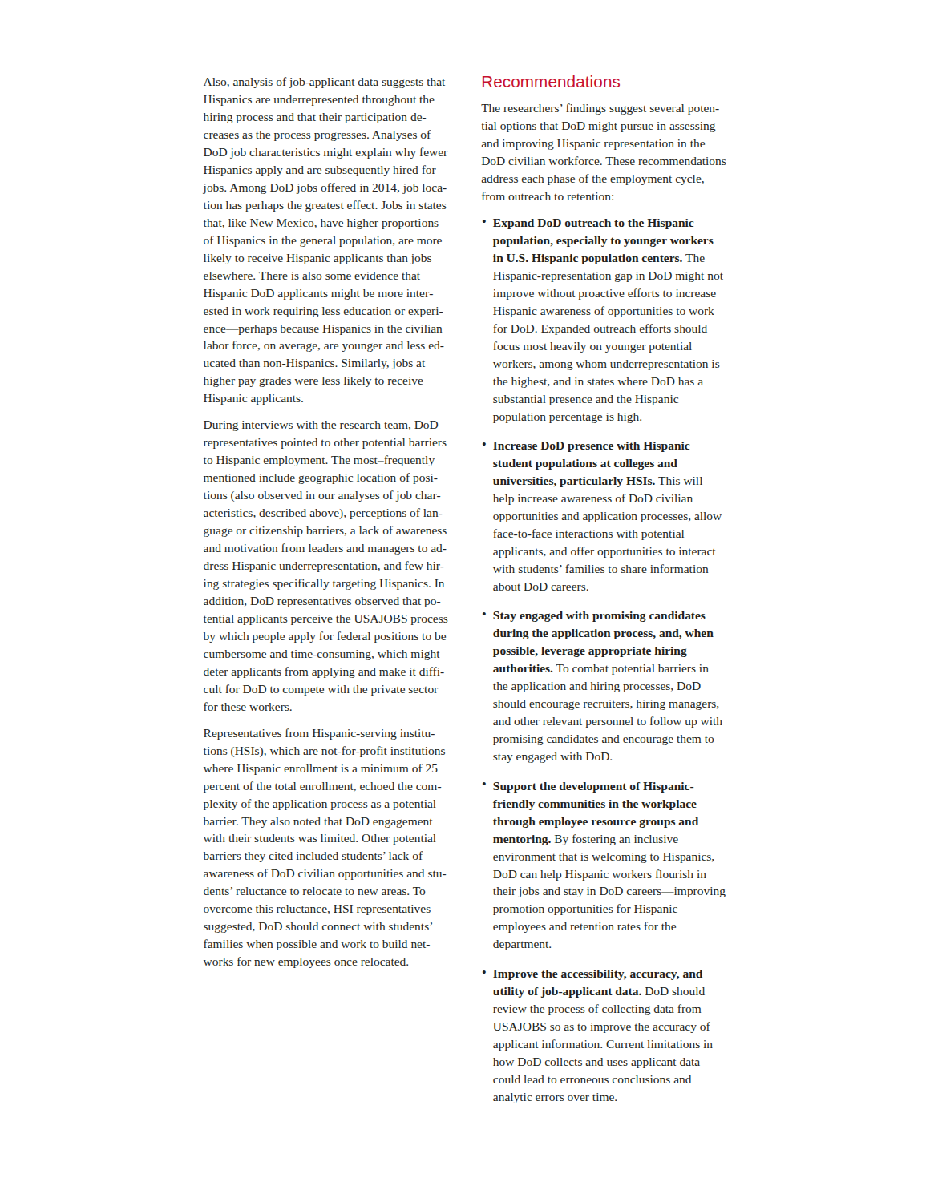Also, analysis of job-applicant data suggests that Hispanics are underrepresented throughout the hiring process and that their participation decreases as the process progresses. Analyses of DoD job characteristics might explain why fewer Hispanics apply and are subsequently hired for jobs. Among DoD jobs offered in 2014, job location has perhaps the greatest effect. Jobs in states that, like New Mexico, have higher proportions of Hispanics in the general population, are more likely to receive Hispanic applicants than jobs elsewhere. There is also some evidence that Hispanic DoD applicants might be more interested in work requiring less education or experience—perhaps because Hispanics in the civilian labor force, on average, are younger and less educated than non-Hispanics. Similarly, jobs at higher pay grades were less likely to receive Hispanic applicants.
During interviews with the research team, DoD representatives pointed to other potential barriers to Hispanic employment. The most–frequently mentioned include geographic location of positions (also observed in our analyses of job characteristics, described above), perceptions of language or citizenship barriers, a lack of awareness and motivation from leaders and managers to address Hispanic underrepresentation, and few hiring strategies specifically targeting Hispanics. In addition, DoD representatives observed that potential applicants perceive the USAJOBS process by which people apply for federal positions to be cumbersome and time-consuming, which might deter applicants from applying and make it difficult for DoD to compete with the private sector for these workers.
Representatives from Hispanic-serving institutions (HSIs), which are not-for-profit institutions where Hispanic enrollment is a minimum of 25 percent of the total enrollment, echoed the complexity of the application process as a potential barrier. They also noted that DoD engagement with their students was limited. Other potential barriers they cited included students’ lack of awareness of DoD civilian opportunities and students’ reluctance to relocate to new areas. To overcome this reluctance, HSI representatives suggested, DoD should connect with students’ families when possible and work to build networks for new employees once relocated.
Recommendations
The researchers’ findings suggest several potential options that DoD might pursue in assessing and improving Hispanic representation in the DoD civilian workforce. These recommendations address each phase of the employment cycle, from outreach to retention:
Expand DoD outreach to the Hispanic population, especially to younger workers in U.S. Hispanic population centers. The Hispanic-representation gap in DoD might not improve without proactive efforts to increase Hispanic awareness of opportunities to work for DoD. Expanded outreach efforts should focus most heavily on younger potential workers, among whom underrepresentation is the highest, and in states where DoD has a substantial presence and the Hispanic population percentage is high.
Increase DoD presence with Hispanic student populations at colleges and universities, particularly HSIs. This will help increase awareness of DoD civilian opportunities and application processes, allow face-to-face interactions with potential applicants, and offer opportunities to interact with students’ families to share information about DoD careers.
Stay engaged with promising candidates during the application process, and, when possible, leverage appropriate hiring authorities. To combat potential barriers in the application and hiring processes, DoD should encourage recruiters, hiring managers, and other relevant personnel to follow up with promising candidates and encourage them to stay engaged with DoD.
Support the development of Hispanic-friendly communities in the workplace through employee resource groups and mentoring. By fostering an inclusive environment that is welcoming to Hispanics, DoD can help Hispanic workers flourish in their jobs and stay in DoD careers—improving promotion opportunities for Hispanic employees and retention rates for the department.
Improve the accessibility, accuracy, and utility of job-applicant data. DoD should review the process of collecting data from USAJOBS so as to improve the accuracy of applicant information. Current limitations in how DoD collects and uses applicant data could lead to erroneous conclusions and analytic errors over time.